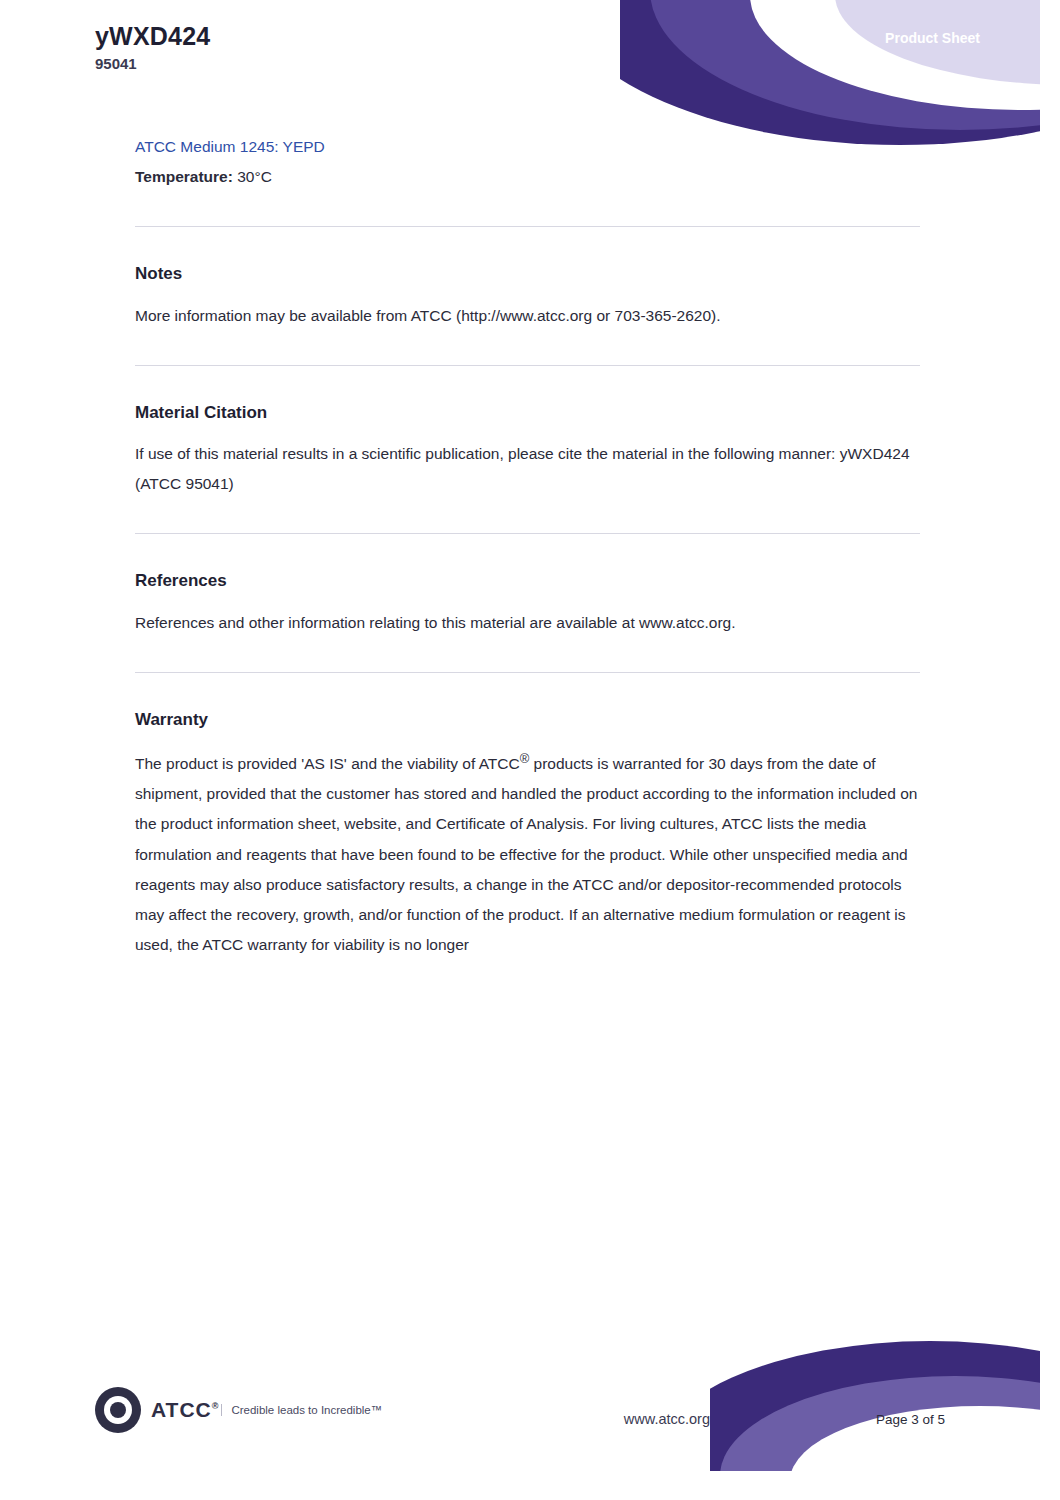yWXD424
95041
Product Sheet
ATCC Medium 1245: YEPD
Temperature: 30°C
Notes
More information may be available from ATCC (http://www.atcc.org or 703-365-2620).
Material Citation
If use of this material results in a scientific publication, please cite the material in the following manner: yWXD424 (ATCC 95041)
References
References and other information relating to this material are available at www.atcc.org.
Warranty
The product is provided 'AS IS' and the viability of ATCC® products is warranted for 30 days from the date of shipment, provided that the customer has stored and handled the product according to the information included on the product information sheet, website, and Certificate of Analysis. For living cultures, ATCC lists the media formulation and reagents that have been found to be effective for the product. While other unspecified media and reagents may also produce satisfactory results, a change in the ATCC and/or depositor-recommended protocols may affect the recovery, growth, and/or function of the product. If an alternative medium formulation or reagent is used, the ATCC warranty for viability is no longer
ATCC® Credible leads to Incredible™
www.atcc.org
Page 3 of 5